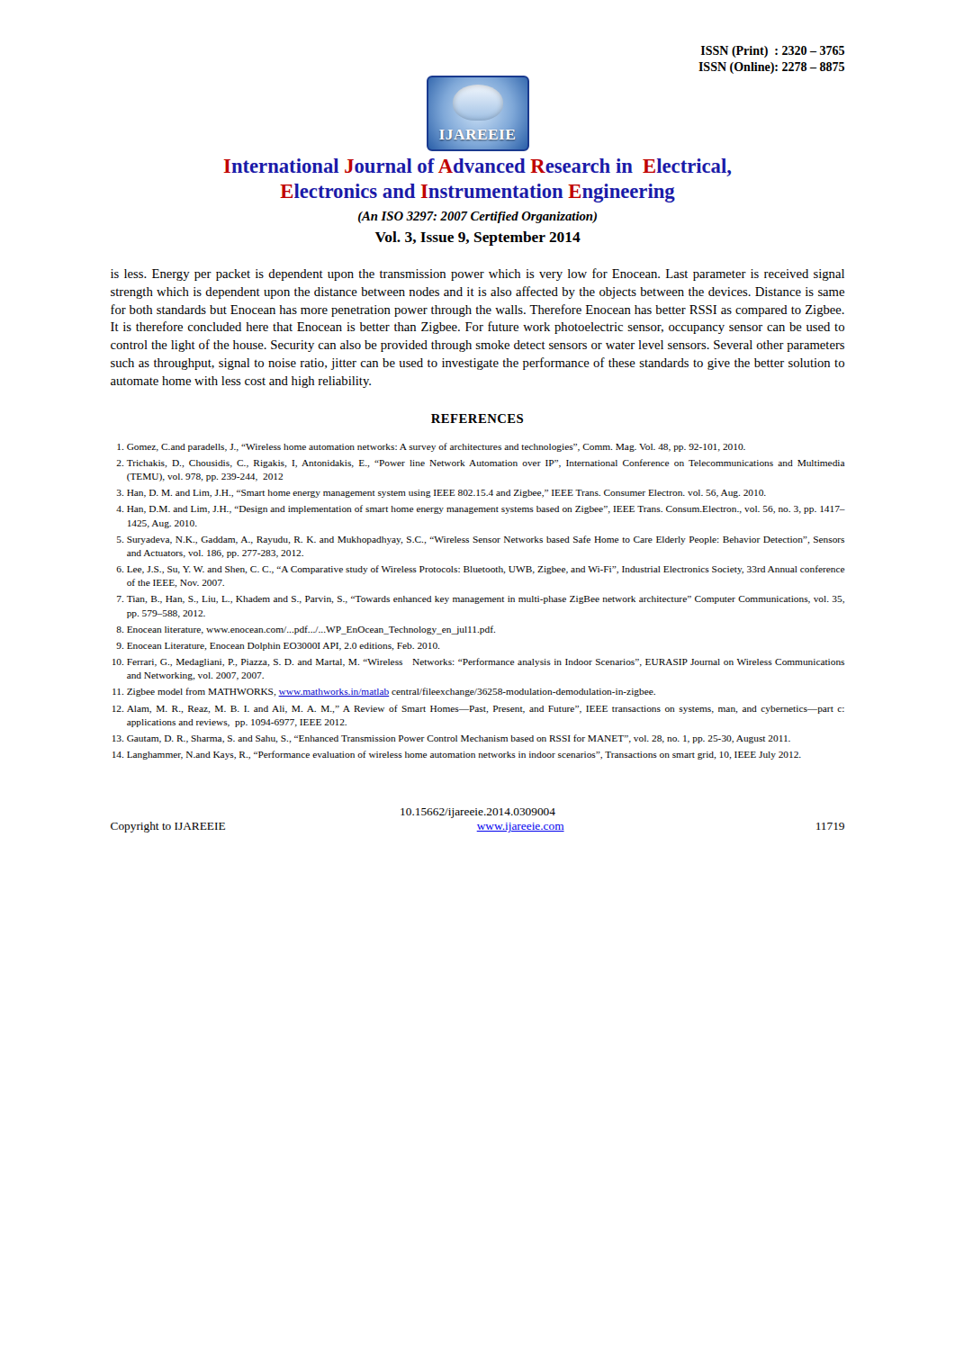ISSN (Print) : 2320 – 3765
ISSN (Online): 2278 – 8875
International Journal of Advanced Research in Electrical,
Electronics and Instrumentation Engineering
(An ISO 3297: 2007 Certified Organization)
Vol. 3, Issue 9, September 2014
is less. Energy per packet is dependent upon the transmission power which is very low for Enocean. Last parameter is received signal strength which is dependent upon the distance between nodes and it is also affected by the objects between the devices. Distance is same for both standards but Enocean has more penetration power through the walls. Therefore Enocean has better RSSI as compared to Zigbee. It is therefore concluded here that Enocean is better than Zigbee. For future work photoelectric sensor, occupancy sensor can be used to control the light of the house. Security can also be provided through smoke detect sensors or water level sensors. Several other parameters such as throughput, signal to noise ratio, jitter can be used to investigate the performance of these standards to give the better solution to automate home with less cost and high reliability.
REFERENCES
Gomez, C.and paradells, J., “Wireless home automation networks: A survey of architectures and technologies”, Comm. Mag. Vol. 48, pp. 92-101, 2010.
Trichakis, D., Chousidis, C., Rigakis, I, Antonidakis, E., “Power line Network Automation over IP”, International Conference on Telecommunications and Multimedia (TEMU), vol. 978, pp. 239-244, 2012
Han, D. M. and Lim, J.H., “Smart home energy management system using IEEE 802.15.4 and Zigbee,” IEEE Trans. Consumer Electron. vol. 56, Aug. 2010.
Han, D.M. and Lim, J.H., “Design and implementation of smart home energy management systems based on Zigbee”, IEEE Trans. Consum.Electron., vol. 56, no. 3, pp. 1417–1425, Aug. 2010.
Suryadeva, N.K., Gaddam, A., Rayudu, R. K. and Mukhopadhyay, S.C., “Wireless Sensor Networks based Safe Home to Care Elderly People: Behavior Detection”, Sensors and Actuators, vol. 186, pp. 277-283, 2012.
Lee, J.S., Su, Y. W. and Shen, C. C., “A Comparative study of Wireless Protocols: Bluetooth, UWB, Zigbee, and Wi-Fi”, Industrial Electronics Society, 33rd Annual conference of the IEEE, Nov. 2007.
Tian, B., Han, S., Liu, L., Khadem and S., Parvin, S., “Towards enhanced key management in multi-phase ZigBee network architecture” Computer Communications, vol. 35, pp. 579–588, 2012.
Enocean literature, www.enocean.com/...pdf.../...WP_EnOcean_Technology_en_jul11.pdf.
Enocean Literature, Enocean Dolphin EO3000I API, 2.0 editions, Feb. 2010.
Ferrari, G., Medagliani, P., Piazza, S. D. and Martal, M. “Wireless Networks: “Performance analysis in Indoor Scenarios”, EURASIP Journal on Wireless Communications and Networking, vol. 2007, 2007.
Zigbee model from MATHWORKS, www.mathworks.in/matlab central/fileexchange/36258-modulation-demodulation-in-zigbee.
Alam, M. R., Reaz, M. B. I. and Ali, M. A. M.,” A Review of Smart Homes—Past, Present, and Future”, IEEE transactions on systems, man, and cybernetics—part c: applications and reviews, pp. 1094-6977, IEEE 2012.
Gautam, D. R., Sharma, S. and Sahu, S., “Enhanced Transmission Power Control Mechanism based on RSSI for MANET”, vol. 28, no. 1, pp. 25-30, August 2011.
Langhammer, N.and Kays, R., “Performance evaluation of wireless home automation networks in indoor scenarios”, Transactions on smart grid, 10, IEEE July 2012.
10.15662/ijareeie.2014.0309004
Copyright to IJAREEIE www.ijareeie.com 11719